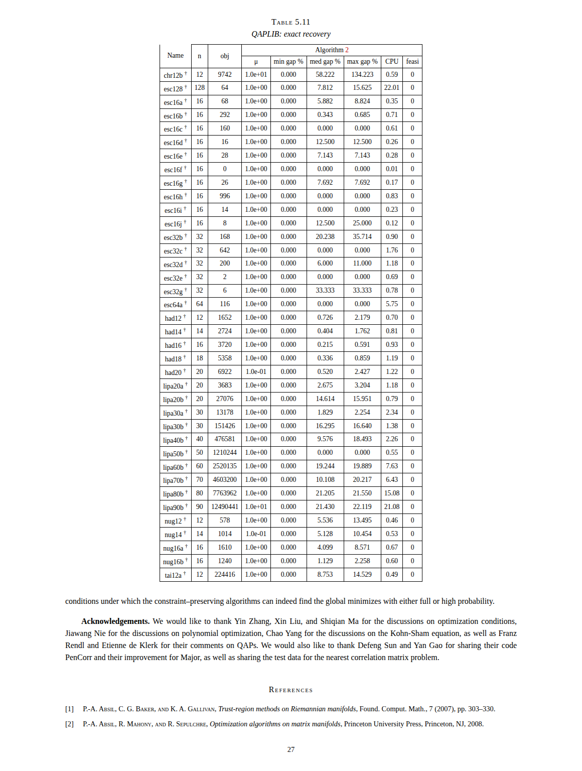Table 5.11
QAPLIB: exact recovery
| Name | n | obj | Algorithm 2 |
| --- | --- | --- | --- |
| μ | min gap % | med gap % | max gap % | CPU | feasi |
| chr12b † | 12 | 9742 | 1.0e+01 | 0.000 | 58.222 | 134.223 | 0.59 | 0 |
| esc128 † | 128 | 64 | 1.0e+00 | 0.000 | 7.812 | 15.625 | 22.01 | 0 |
| esc16a † | 16 | 68 | 1.0e+00 | 0.000 | 5.882 | 8.824 | 0.35 | 0 |
| esc16b † | 16 | 292 | 1.0e+00 | 0.000 | 0.343 | 0.685 | 0.71 | 0 |
| esc16c † | 16 | 160 | 1.0e+00 | 0.000 | 0.000 | 0.000 | 0.61 | 0 |
| esc16d † | 16 | 16 | 1.0e+00 | 0.000 | 12.500 | 12.500 | 0.26 | 0 |
| esc16e † | 16 | 28 | 1.0e+00 | 0.000 | 7.143 | 7.143 | 0.28 | 0 |
| esc16f † | 16 | 0 | 1.0e+00 | 0.000 | 0.000 | 0.000 | 0.01 | 0 |
| esc16g † | 16 | 26 | 1.0e+00 | 0.000 | 7.692 | 7.692 | 0.17 | 0 |
| esc16h † | 16 | 996 | 1.0e+00 | 0.000 | 0.000 | 0.000 | 0.83 | 0 |
| esc16i † | 16 | 14 | 1.0e+00 | 0.000 | 0.000 | 0.000 | 0.23 | 0 |
| esc16j † | 16 | 8 | 1.0e+00 | 0.000 | 12.500 | 25.000 | 0.12 | 0 |
| esc32b † | 32 | 168 | 1.0e+00 | 0.000 | 20.238 | 35.714 | 0.90 | 0 |
| esc32c † | 32 | 642 | 1.0e+00 | 0.000 | 0.000 | 0.000 | 1.76 | 0 |
| esc32d † | 32 | 200 | 1.0e+00 | 0.000 | 6.000 | 11.000 | 1.18 | 0 |
| esc32e † | 32 | 2 | 1.0e+00 | 0.000 | 0.000 | 0.000 | 0.69 | 0 |
| esc32g † | 32 | 6 | 1.0e+00 | 0.000 | 33.333 | 33.333 | 0.78 | 0 |
| esc64a † | 64 | 116 | 1.0e+00 | 0.000 | 0.000 | 0.000 | 5.75 | 0 |
| had12 † | 12 | 1652 | 1.0e+00 | 0.000 | 0.726 | 2.179 | 0.70 | 0 |
| had14 † | 14 | 2724 | 1.0e+00 | 0.000 | 0.404 | 1.762 | 0.81 | 0 |
| had16 † | 16 | 3720 | 1.0e+00 | 0.000 | 0.215 | 0.591 | 0.93 | 0 |
| had18 † | 18 | 5358 | 1.0e+00 | 0.000 | 0.336 | 0.859 | 1.19 | 0 |
| had20 † | 20 | 6922 | 1.0e-01 | 0.000 | 0.520 | 2.427 | 1.22 | 0 |
| lipa20a † | 20 | 3683 | 1.0e+00 | 0.000 | 2.675 | 3.204 | 1.18 | 0 |
| lipa20b † | 20 | 27076 | 1.0e+00 | 0.000 | 14.614 | 15.951 | 0.79 | 0 |
| lipa30a † | 30 | 13178 | 1.0e+00 | 0.000 | 1.829 | 2.254 | 2.34 | 0 |
| lipa30b † | 30 | 151426 | 1.0e+00 | 0.000 | 16.295 | 16.640 | 1.38 | 0 |
| lipa40b † | 40 | 476581 | 1.0e+00 | 0.000 | 9.576 | 18.493 | 2.26 | 0 |
| lipa50b † | 50 | 1210244 | 1.0e+00 | 0.000 | 0.000 | 0.000 | 0.55 | 0 |
| lipa60b † | 60 | 2520135 | 1.0e+00 | 0.000 | 19.244 | 19.889 | 7.63 | 0 |
| lipa70b † | 70 | 4603200 | 1.0e+00 | 0.000 | 10.108 | 20.217 | 6.43 | 0 |
| lipa80b † | 80 | 7763962 | 1.0e+00 | 0.000 | 21.205 | 21.550 | 15.08 | 0 |
| lipa90b † | 90 | 12490441 | 1.0e+01 | 0.000 | 21.430 | 22.119 | 21.08 | 0 |
| nug12 † | 12 | 578 | 1.0e+00 | 0.000 | 5.536 | 13.495 | 0.46 | 0 |
| nug14 † | 14 | 1014 | 1.0e-01 | 0.000 | 5.128 | 10.454 | 0.53 | 0 |
| nug16a † | 16 | 1610 | 1.0e+00 | 0.000 | 4.099 | 8.571 | 0.67 | 0 |
| nug16b † | 16 | 1240 | 1.0e+00 | 0.000 | 1.129 | 2.258 | 0.60 | 0 |
| tai12a † | 12 | 224416 | 1.0e+00 | 0.000 | 8.753 | 14.529 | 0.49 | 0 |
conditions under which the constraint–preserving algorithms can indeed find the global minimizes with either full or high probability.
Acknowledgements. We would like to thank Yin Zhang, Xin Liu, and Shiqian Ma for the discussions on optimization conditions, Jiawang Nie for the discussions on polynomial optimization, Chao Yang for the discussions on the Kohn-Sham equation, as well as Franz Rendl and Etienne de Klerk for their comments on QAPs. We would also like to thank Defeng Sun and Yan Gao for sharing their code PenCorr and their improvement for Major, as well as sharing the test data for the nearest correlation matrix problem.
References
[1] P.-A. Absil, C. G. Baker, and K. A. Gallivan, Trust-region methods on Riemannian manifolds, Found. Comput. Math., 7 (2007), pp. 303–330.
[2] P.-A. Absil, R. Mahony, and R. Sepulchre, Optimization algorithms on matrix manifolds, Princeton University Press, Princeton, NJ, 2008.
27